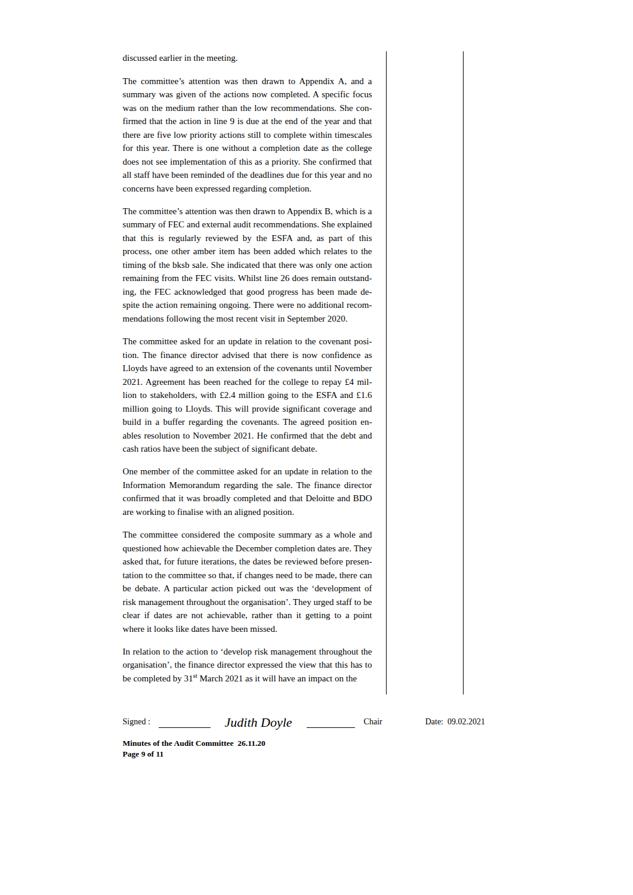discussed earlier in the meeting.
The committee’s attention was then drawn to Appendix A, and a summary was given of the actions now completed. A specific focus was on the medium rather than the low recommendations. She confirmed that the action in line 9 is due at the end of the year and that there are five low priority actions still to complete within timescales for this year. There is one without a completion date as the college does not see implementation of this as a priority. She confirmed that all staff have been reminded of the deadlines due for this year and no concerns have been expressed regarding completion.
The committee’s attention was then drawn to Appendix B, which is a summary of FEC and external audit recommendations. She explained that this is regularly reviewed by the ESFA and, as part of this process, one other amber item has been added which relates to the timing of the bksb sale. She indicated that there was only one action remaining from the FEC visits. Whilst line 26 does remain outstanding, the FEC acknowledged that good progress has been made despite the action remaining ongoing. There were no additional recommendations following the most recent visit in September 2020.
The committee asked for an update in relation to the covenant position. The finance director advised that there is now confidence as Lloyds have agreed to an extension of the covenants until November 2021. Agreement has been reached for the college to repay £4 million to stakeholders, with £2.4 million going to the ESFA and £1.6 million going to Lloyds. This will provide significant coverage and build in a buffer regarding the covenants. The agreed position enables resolution to November 2021. He confirmed that the debt and cash ratios have been the subject of significant debate.
One member of the committee asked for an update in relation to the Information Memorandum regarding the sale. The finance director confirmed that it was broadly completed and that Deloitte and BDO are working to finalise with an aligned position.
The committee considered the composite summary as a whole and questioned how achievable the December completion dates are. They asked that, for future iterations, the dates be reviewed before presentation to the committee so that, if changes need to be made, there can be debate. A particular action picked out was the ‘development of risk management throughout the organisation’. They urged staff to be clear if dates are not achievable, rather than it getting to a point where it looks like dates have been missed.
In relation to the action to ‘develop risk management throughout the organisation’, the finance director expressed the view that this has to be completed by 31st March 2021 as it will have an impact on the
Signed : Judith Doyle Chair Date: 09.02.2021
Minutes of the Audit Committee 26.11.20
Page 9 of 11